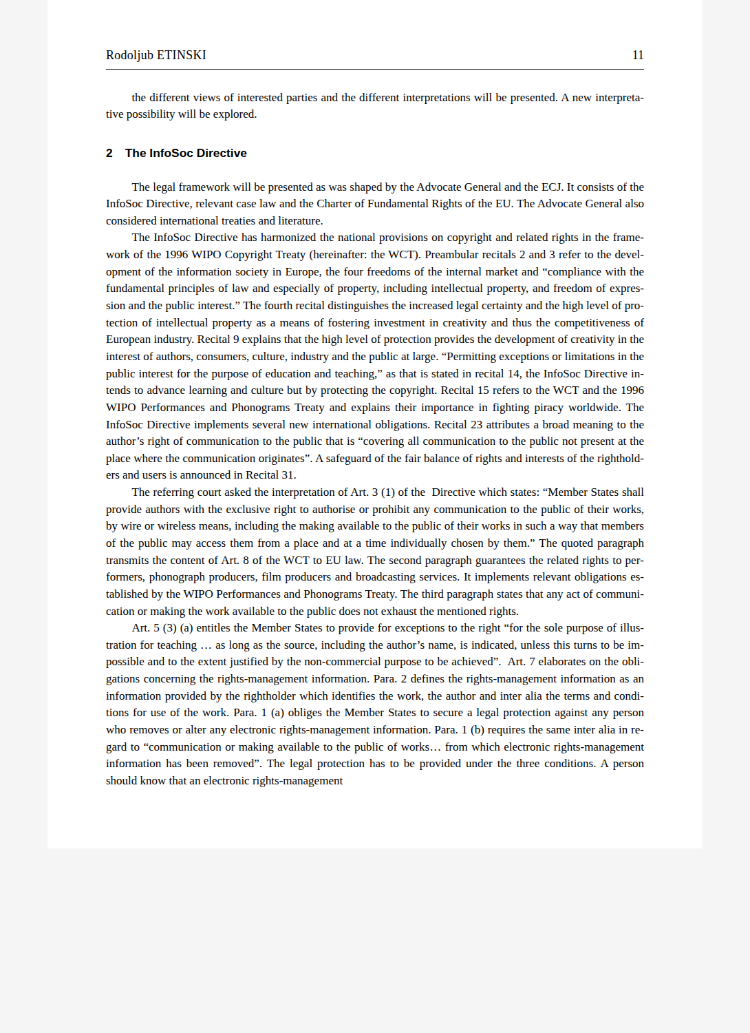Rodoljub ETINSKI 11
the different views of interested parties and the different interpretations will be presented. A new interpretative possibility will be explored.
2 The InfoSoc Directive
The legal framework will be presented as was shaped by the Advocate General and the ECJ. It consists of the InfoSoc Directive, relevant case law and the Charter of Fundamental Rights of the EU. The Advocate General also considered international treaties and literature.
The InfoSoc Directive has harmonized the national provisions on copyright and related rights in the framework of the 1996 WIPO Copyright Treaty (hereinafter: the WCT). Preambular recitals 2 and 3 refer to the development of the information society in Europe, the four freedoms of the internal market and “compliance with the fundamental principles of law and especially of property, including intellectual property, and freedom of expression and the public interest.” The fourth recital distinguishes the increased legal certainty and the high level of protection of intellectual property as a means of fostering investment in creativity and thus the competitiveness of European industry. Recital 9 explains that the high level of protection provides the development of creativity in the interest of authors, consumers, culture, industry and the public at large. “Permitting exceptions or limitations in the public interest for the purpose of education and teaching,” as that is stated in recital 14, the InfoSoc Directive intends to advance learning and culture but by protecting the copyright. Recital 15 refers to the WCT and the 1996 WIPO Performances and Phonograms Treaty and explains their importance in fighting piracy worldwide. The InfoSoc Directive implements several new international obligations. Recital 23 attributes a broad meaning to the author’s right of communication to the public that is “covering all communication to the public not present at the place where the communication originates”. A safeguard of the fair balance of rights and interests of the rightholders and users is announced in Recital 31.
The referring court asked the interpretation of Art. 3 (1) of the Directive which states: “Member States shall provide authors with the exclusive right to authorise or prohibit any communication to the public of their works, by wire or wireless means, including the making available to the public of their works in such a way that members of the public may access them from a place and at a time individually chosen by them.” The quoted paragraph transmits the content of Art. 8 of the WCT to EU law. The second paragraph guarantees the related rights to performers, phonograph producers, film producers and broadcasting services. It implements relevant obligations established by the WIPO Performances and Phonograms Treaty. The third paragraph states that any act of communication or making the work available to the public does not exhaust the mentioned rights.
Art. 5 (3) (a) entitles the Member States to provide for exceptions to the right “for the sole purpose of illustration for teaching … as long as the source, including the author’s name, is indicated, unless this turns to be impossible and to the extent justified by the non-commercial purpose to be achieved”. Art. 7 elaborates on the obligations concerning the rights-management information. Para. 2 defines the rights-management information as an information provided by the rightholder which identifies the work, the author and inter alia the terms and conditions for use of the work. Para. 1 (a) obliges the Member States to secure a legal protection against any person who removes or alter any electronic rights-management information. Para. 1 (b) requires the same inter alia in regard to “communication or making available to the public of works… from which electronic rights-management information has been removed”. The legal protection has to be provided under the three conditions. A person should know that an electronic rights-management